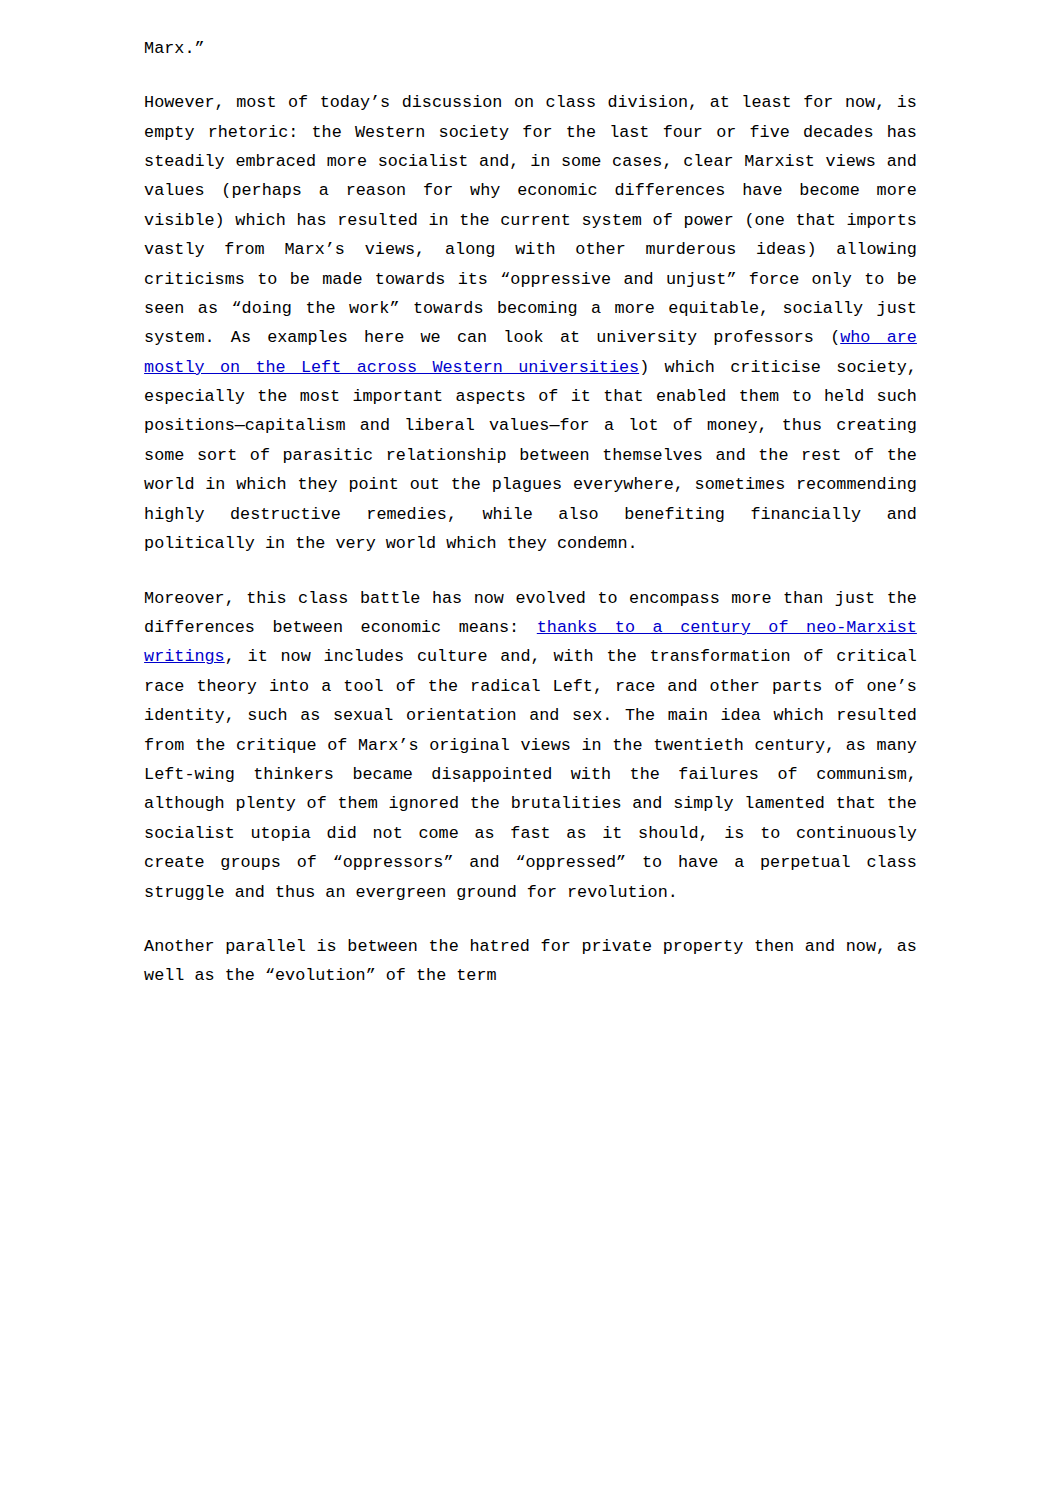Marx.”
However, most of today’s discussion on class division, at least for now, is empty rhetoric: the Western society for the last four or five decades has steadily embraced more socialist and, in some cases, clear Marxist views and values (perhaps a reason for why economic differences have become more visible) which has resulted in the current system of power (one that imports vastly from Marx’s views, along with other murderous ideas) allowing criticisms to be made towards its “oppressive and unjust” force only to be seen as “doing the work” towards becoming a more equitable, socially just system. As examples here we can look at university professors (who are mostly on the Left across Western universities) which criticise society, especially the most important aspects of it that enabled them to held such positions—capitalism and liberal values—for a lot of money, thus creating some sort of parasitic relationship between themselves and the rest of the world in which they point out the plagues everywhere, sometimes recommending highly destructive remedies, while also benefiting financially and politically in the very world which they condemn.
Moreover, this class battle has now evolved to encompass more than just the differences between economic means: thanks to a century of neo-Marxist writings, it now includes culture and, with the transformation of critical race theory into a tool of the radical Left, race and other parts of one’s identity, such as sexual orientation and sex. The main idea which resulted from the critique of Marx’s original views in the twentieth century, as many Left-wing thinkers became disappointed with the failures of communism, although plenty of them ignored the brutalities and simply lamented that the socialist utopia did not come as fast as it should, is to continuously create groups of “oppressors” and “oppressed” to have a perpetual class struggle and thus an evergreen ground for revolution.
Another parallel is between the hatred for private property then and now, as well as the “evolution” of the term